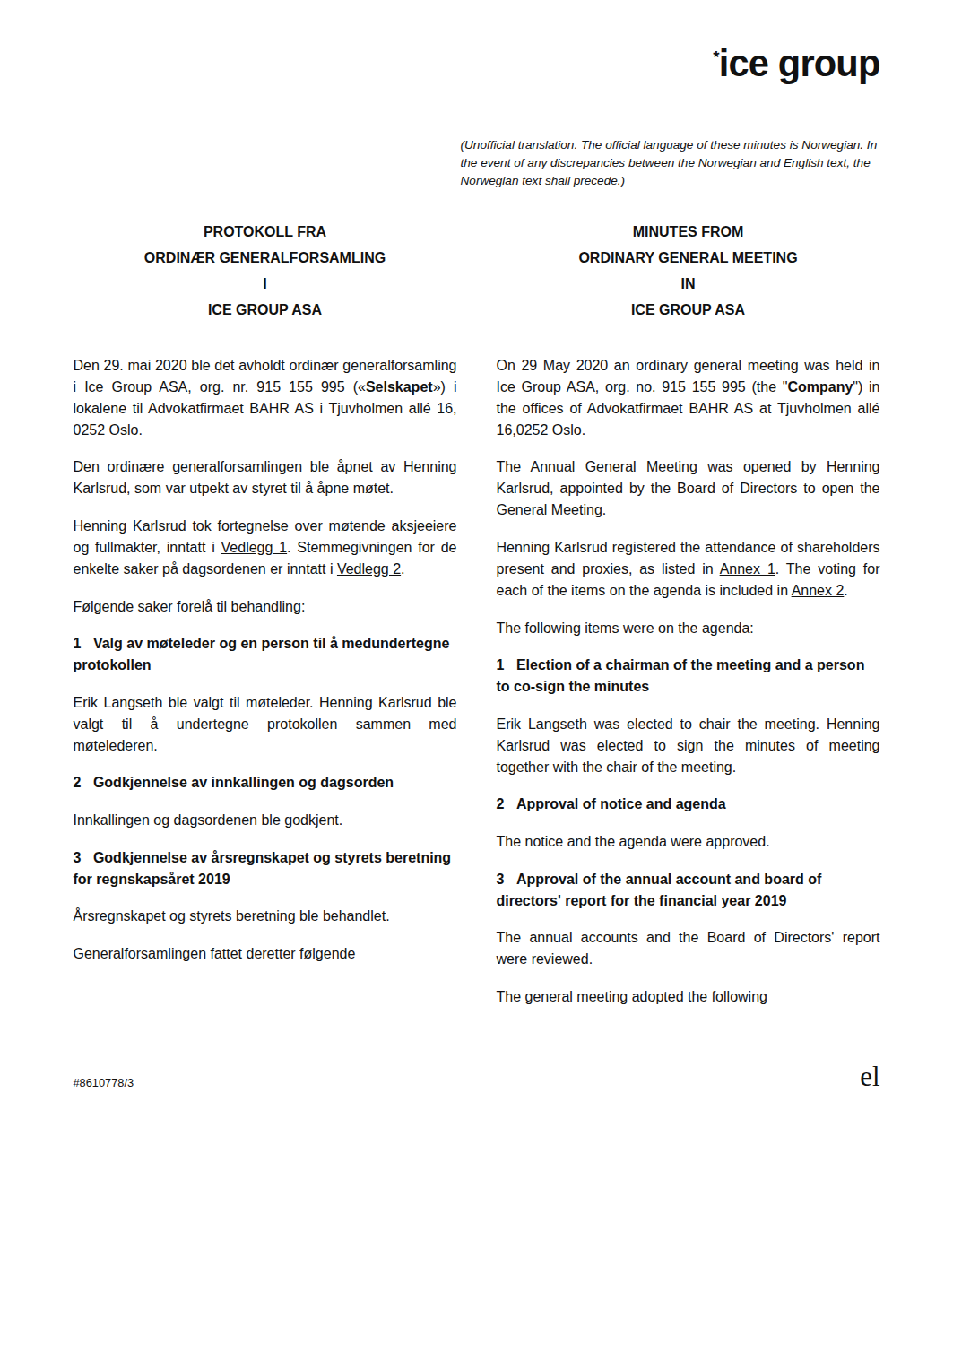*ice group
(Unofficial translation. The official language of these minutes is Norwegian. In the event of any discrepancies between the Norwegian and English text, the Norwegian text shall precede.)
| PROTOKOLL FRA ORDINÆR GENERALFORSAMLING I ICE GROUP ASA | MINUTES FROM ORDINARY GENERAL MEETING IN ICE GROUP ASA |
| Den 29. mai 2020 ble det avholdt ordinær generalforsamling i Ice Group ASA, org. nr. 915 155 995 (« Selskapet ») i lokalene til Advokatfirmaet BAHR AS i Tjuvholmen allé 16, 0252 Oslo. Den ordinære generalforsamlingen ble åpnet av Henning Karlsrud, som var utpekt av styret til å åpne møtet. Henning Karlsrud tok fortegnelse over møtende aksjeeiere og fullmakter, inntatt i Vedlegg 1 . Stemmegivningen for de enkelte saker på dagsordenen er inntatt i Vedlegg 2 . Følgende saker forelå til behandling: 1 Valg av møteleder og en person til å medundertegne protokollen Erik Langseth ble valgt til møteleder. Henning Karlsrud ble valgt til å undertegne protokollen sammen med møtelederen. 2 Godkjennelse av innkallingen og dagsorden Innkallingen og dagsordenen ble godkjent. 3 Godkjennelse av årsregnskapet og styrets beretning for regnskapsåret 2019 Årsregnskapet og styrets beretning ble behandlet. Generalforsamlingen fattet deretter følgende | On 29 May 2020 an ordinary general meeting was held in Ice Group ASA, org. no. 915 155 995 (the " Company ") in the offices of Advokatfirmaet BAHR AS at Tjuvholmen allé 16,0252 Oslo. The Annual General Meeting was opened by Henning Karlsrud, appointed by the Board of Directors to open the General Meeting. Henning Karlsrud registered the attendance of shareholders present and proxies, as listed in Annex 1 . The voting for each of the items on the agenda is included in Annex 2 . The following items were on the agenda: 1 Election of a chairman of the meeting and a person to co-sign the minutes Erik Langseth was elected to chair the meeting. Henning Karlsrud was elected to sign the minutes of meeting together with the chair of the meeting. 2 Approval of notice and agenda The notice and the agenda were approved. 3 Approval of the annual account and board of directors' report for the financial year 2019 The annual accounts and the Board of Directors' report were reviewed. The general meeting adopted the following |
#8610778/3 el